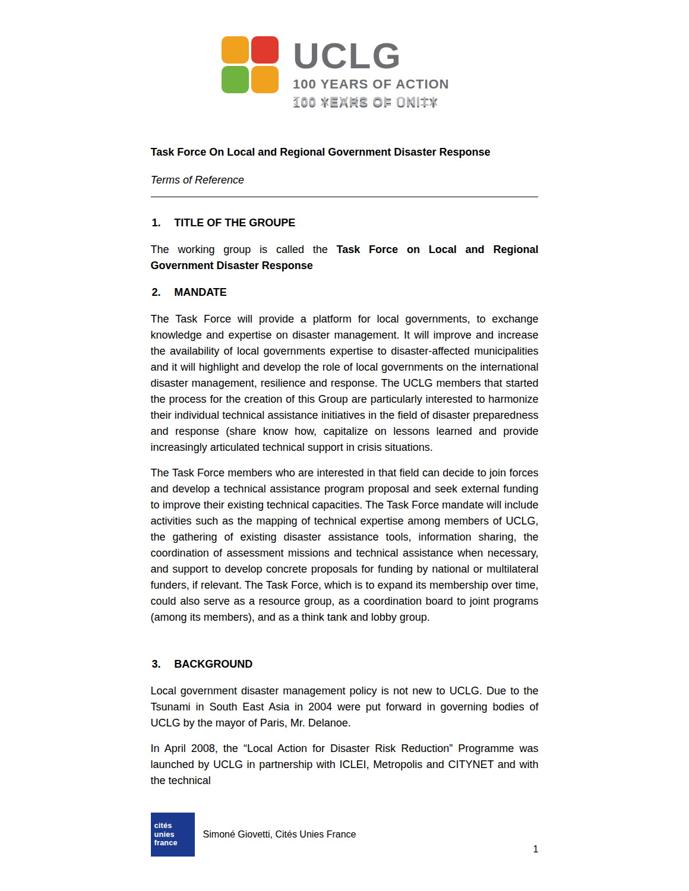UCLG logo UCLG 100 YEARS OF ACTION 100 YEARS OF UNITY 100 YEARS OF UNITY
Task Force On Local and Regional Government Disaster Response
Terms of Reference
TITLE OF THE GROUPE
The working group is called the Task Force on Local and Regional Government Disaster Response
MANDATE
The Task Force will provide a platform for local governments, to exchange knowledge and expertise on disaster management. It will improve and increase the availability of local governments expertise to disaster-affected municipalities and it will highlight and develop the role of local governments on the international disaster management, resilience and response. The UCLG members that started the process for the creation of this Group are particularly interested to harmonize their individual technical assistance initiatives in the field of disaster preparedness and response (share know how, capitalize on lessons learned and provide increasingly articulated technical support in crisis situations.
The Task Force members who are interested in that field can decide to join forces and develop a technical assistance program proposal and seek external funding to improve their existing technical capacities. The Task Force mandate will include activities such as the mapping of technical expertise among members of UCLG, the gathering of existing disaster assistance tools, information sharing, the coordination of assessment missions and technical assistance when necessary, and support to develop concrete proposals for funding by national or multilateral funders, if relevant. The Task Force, which is to expand its membership over time, could also serve as a resource group, as a coordination board to joint programs (among its members), and as a think tank and lobby group.
BACKGROUND
Local government disaster management policy is not new to UCLG. Due to the Tsunami in South East Asia in 2004 were put forward in governing bodies of UCLG by the mayor of Paris, Mr. Delanoe.
In April 2008, the “Local Action for Disaster Risk Reduction” Programme was launched by UCLG in partnership with ICLEI, Metropolis and CITYNET and with the technical
cités unies france
Simoné Giovetti, Cités Unies France
1